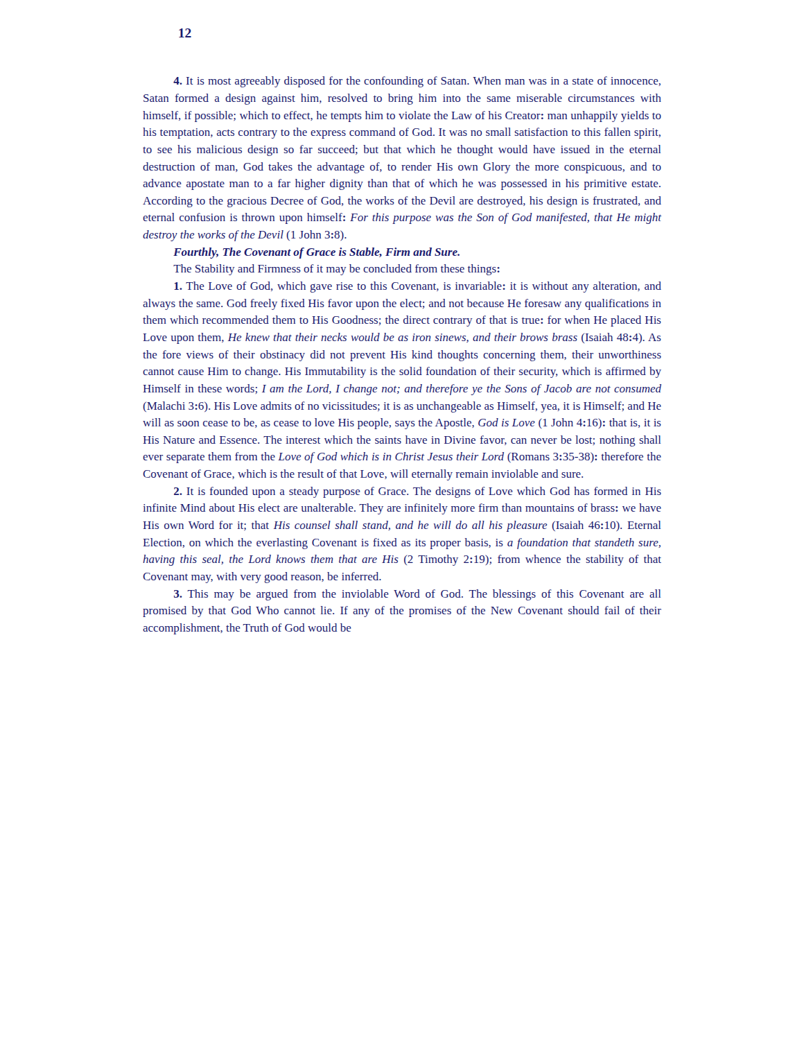12
4. It is most agreeably disposed for the confounding of Satan. When man was in a state of innocence, Satan formed a design against him, resolved to bring him into the same miserable circumstances with himself, if possible; which to effect, he tempts him to violate the Law of his Creator: man unhappily yields to his temptation, acts contrary to the express command of God. It was no small satisfaction to this fallen spirit, to see his malicious design so far succeed; but that which he thought would have issued in the eternal destruction of man, God takes the advantage of, to render His own Glory the more conspicuous, and to advance apostate man to a far higher dignity than that of which he was possessed in his primitive estate. According to the gracious Decree of God, the works of the Devil are destroyed, his design is frustrated, and eternal confusion is thrown upon himself: For this purpose was the Son of God manifested, that He might destroy the works of the Devil (1 John 3: 8).
Fourthly, The Covenant of Grace is Stable, Firm and Sure.
The Stability and Firmness of it may be concluded from these things:
1. The Love of God, which gave rise to this Covenant, is invariable: it is without any alteration, and always the same. God freely fixed His favor upon the elect; and not because He foresaw any qualifications in them which recommended them to His Goodness; the direct contrary of that is true: for when He placed His Love upon them, He knew that their necks would be as iron sinews, and their brows brass (Isaiah 48: 4). As the fore views of their obstinacy did not prevent His kind thoughts concerning them, their unworthiness cannot cause Him to change. His Immutability is the solid foundation of their security, which is affirmed by Himself in these words; I am the Lord, I change not; and therefore ye the Sons of Jacob are not consumed (Malachi 3: 6). His Love admits of no vicissitudes; it is as unchangeable as Himself, yea, it is Himself; and He will as soon cease to be, as cease to love His people, says the Apostle, God is Love (1 John 4: 16): that is, it is His Nature and Essence. The interest which the saints have in Divine favor, can never be lost; nothing shall ever separate them from the Love of God which is in Christ Jesus their Lord (Romans 3: 35-38): therefore the Covenant of Grace, which is the result of that Love, will eternally remain inviolable and sure.
2. It is founded upon a steady purpose of Grace. The designs of Love which God has formed in His infinite Mind about His elect are unalterable. They are infinitely more firm than mountains of brass: we have His own Word for it; that His counsel shall stand, and he will do all his pleasure (Isaiah 46: 10). Eternal Election, on which the everlasting Covenant is fixed as its proper basis, is a foundation that standeth sure, having this seal, the Lord knows them that are His (2 Timothy 2: 19); from whence the stability of that Covenant may, with very good reason, be inferred.
3. This may be argued from the inviolable Word of God. The blessings of this Covenant are all promised by that God Who cannot lie. If any of the promises of the New Covenant should fail of their accomplishment, the Truth of God would be